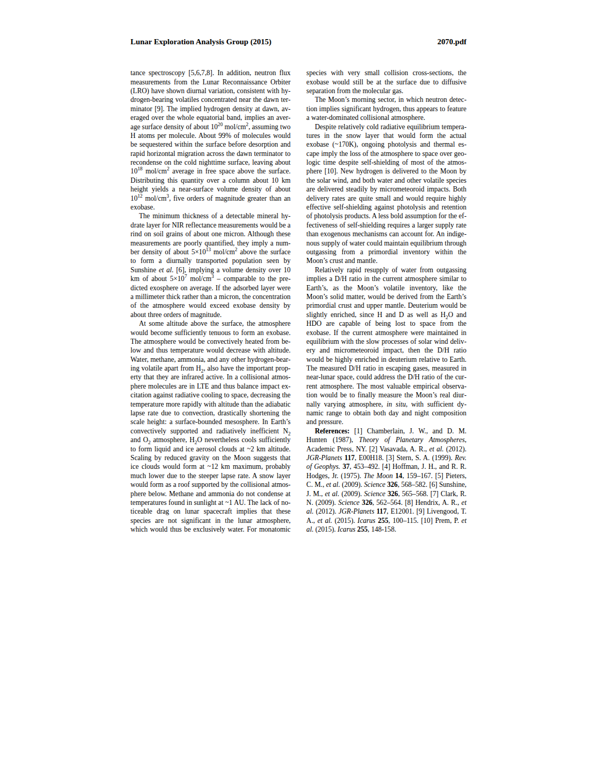Lunar Exploration Analysis Group (2015) 2070.pdf
tance spectroscopy [5,6,7,8]. In addition, neutron flux measurements from the Lunar Reconnaissance Orbiter (LRO) have shown diurnal variation, consistent with hydrogen-bearing volatiles concentrated near the dawn terminator [9]. The implied hydrogen density at dawn, averaged over the whole equatorial band, implies an average surface density of about 1020 mol/cm2, assuming two H atoms per molecule. About 99% of molecules would be sequestered within the surface before desorption and rapid horizontal migration across the dawn terminator to recondense on the cold nighttime surface, leaving about 1018 mol/cm2 average in free space above the surface. Distributing this quantity over a column about 10 km height yields a near-surface volume density of about 1012 mol/cm3, five orders of magnitude greater than an exobase.
The minimum thickness of a detectable mineral hydrate layer for NIR reflectance measurements would be a rind on soil grains of about one micron. Although these measurements are poorly quantified, they imply a number density of about 5×1013 mol/cm2 above the surface to form a diurnally transported population seen by Sunshine et al. [6], implying a volume density over 10 km of about 5×107 mol/cm3 – comparable to the predicted exosphere on average. If the adsorbed layer were a millimeter thick rather than a micron, the concentration of the atmosphere would exceed exobase density by about three orders of magnitude.
At some altitude above the surface, the atmosphere would become sufficiently tenuous to form an exobase. The atmosphere would be convectively heated from below and thus temperature would decrease with altitude. Water, methane, ammonia, and any other hydrogen-bearing volatile apart from H2, also have the important property that they are infrared active. In a collisional atmosphere molecules are in LTE and thus balance impact excitation against radiative cooling to space, decreasing the temperature more rapidly with altitude than the adiabatic lapse rate due to convection, drastically shortening the scale height: a surface-bounded mesosphere. In Earth’s convectively supported and radiatively inefficient N2 and O2 atmosphere, H2O nevertheless cools sufficiently to form liquid and ice aerosol clouds at ~2 km altitude. Scaling by reduced gravity on the Moon suggests that ice clouds would form at ~12 km maximum, probably much lower due to the steeper lapse rate. A snow layer would form as a roof supported by the collisional atmosphere below. Methane and ammonia do not condense at temperatures found in sunlight at ~1 AU. The lack of noticeable drag on lunar spacecraft implies that these species are not significant in the lunar atmosphere, which would thus be exclusively water. For monatomic species with very small collision cross-sections, the exobase would still be at the surface due to diffusive separation from the molecular gas.
The Moon’s morning sector, in which neutron detection implies significant hydrogen, thus appears to feature a water-dominated collisional atmosphere.
Despite relatively cold radiative equilibrium temperatures in the snow layer that would form the actual exobase (~170K), ongoing photolysis and thermal escape imply the loss of the atmosphere to space over geologic time despite self-shielding of most of the atmosphere [10]. New hydrogen is delivered to the Moon by the solar wind, and both water and other volatile species are delivered steadily by micrometeoroid impacts. Both delivery rates are quite small and would require highly effective self-shielding against photolysis and retention of photolysis products. A less bold assumption for the effectiveness of self-shielding requires a larger supply rate than exogenous mechanisms can account for. An indigenous supply of water could maintain equilibrium through outgassing from a primordial inventory within the Moon’s crust and mantle.
Relatively rapid resupply of water from outgassing implies a D/H ratio in the current atmosphere similar to Earth’s, as the Moon’s volatile inventory, like the Moon’s solid matter, would be derived from the Earth’s primordial crust and upper mantle. Deuterium would be slightly enriched, since H and D as well as H2O and HDO are capable of being lost to space from the exobase. If the current atmosphere were maintained in equilibrium with the slow processes of solar wind delivery and micrometeoroid impact, then the D/H ratio would be highly enriched in deuterium relative to Earth. The measured D/H ratio in escaping gases, measured in near-lunar space, could address the D/H ratio of the current atmosphere. The most valuable empirical observation would be to finally measure the Moon’s real diurnally varying atmosphere, in situ, with sufficient dynamic range to obtain both day and night composition and pressure.
References: [1] Chamberlain, J. W., and D. M. Hunten (1987), Theory of Planetary Atmospheres, Academic Press, NY. [2] Vasavada, A. R., et al. (2012). JGR-Planets 117, E00H18. [3] Stern, S. A. (1999). Rev. of Geophys. 37, 453–492. [4] Hoffman, J. H., and R. R. Hodges, Jr. (1975). The Moon 14, 159–167. [5] Pieters, C. M., et al. (2009). Science 326, 568–582. [6] Sunshine, J. M., et al. (2009). Science 326, 565–568. [7] Clark, R. N. (2009). Science 326, 562–564. [8] Hendrix, A. R., et al. (2012). JGR-Planets 117, E12001. [9] Livengood, T. A., et al. (2015). Icarus 255, 100–115. [10] Prem, P. et al. (2015). Icarus 255, 148-158.